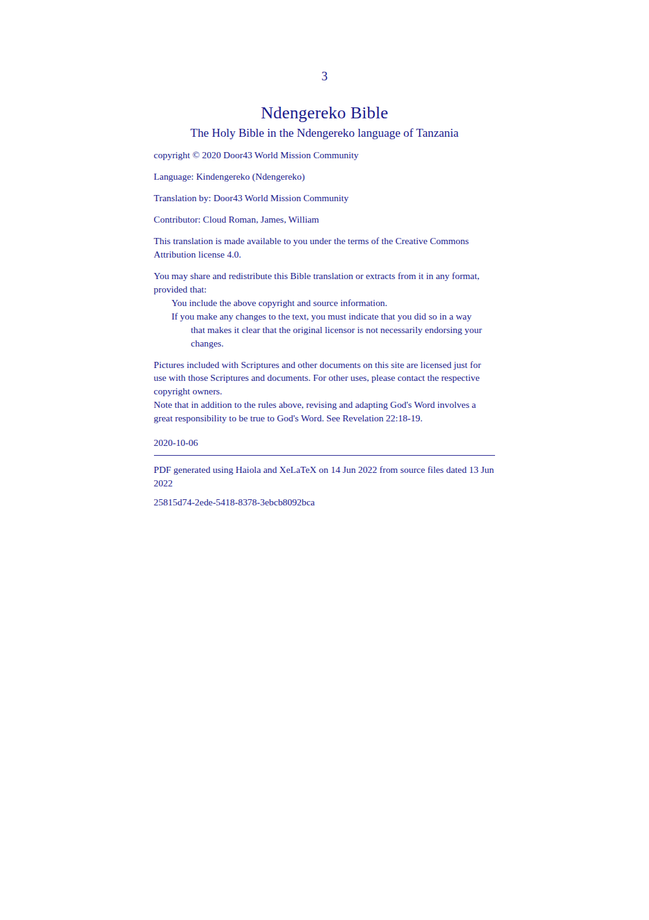3
Ndengereko Bible
The Holy Bible in the Ndengereko language of Tanzania
copyright © 2020 Door43 World Mission Community
Language: Kindengereko (Ndengereko)
Translation by: Door43 World Mission Community
Contributor: Cloud Roman, James, William
This translation is made available to you under the terms of the Creative Commons Attribution license 4.0.
You may share and redistribute this Bible translation or extracts from it in any format, provided that:
You include the above copyright and source information.
If you make any changes to the text, you must indicate that you did so in a way that makes it clear that the original licensor is not necessarily endorsing your changes.
Pictures included with Scriptures and other documents on this site are licensed just for use with those Scriptures and documents. For other uses, please contact the respective copyright owners.
Note that in addition to the rules above, revising and adapting God's Word involves a great responsibility to be true to God's Word. See Revelation 22:18-19.
2020-10-06
PDF generated using Haiola and XeLaTeX on 14 Jun 2022 from source files dated 13 Jun 2022
25815d74-2ede-5418-8378-3ebcb8092bca